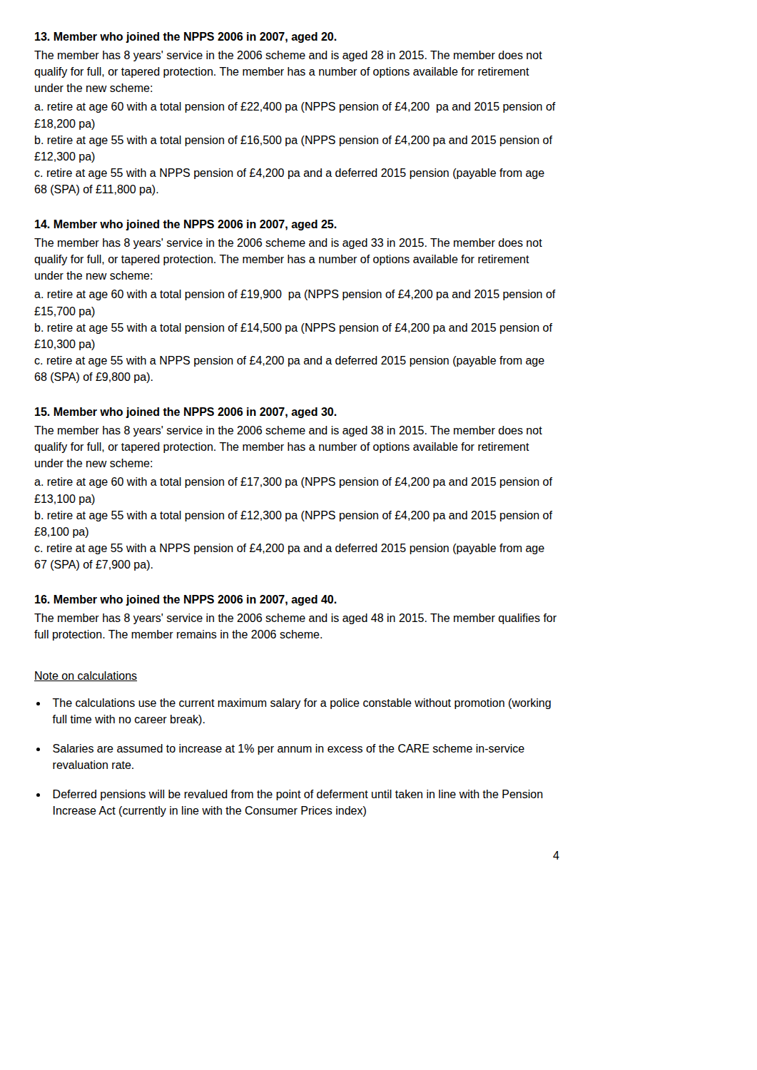13. Member who joined the NPPS 2006 in 2007, aged 20.
The member has 8 years' service in the 2006 scheme and is aged 28 in 2015. The member does not qualify for full, or tapered protection. The member has a number of options available for retirement under the new scheme:
a. retire at age 60 with a total pension of £22,400 pa (NPPS pension of £4,200 pa and 2015 pension of £18,200 pa)
b. retire at age 55 with a total pension of £16,500 pa (NPPS pension of £4,200 pa and 2015 pension of £12,300 pa)
c. retire at age 55 with a NPPS pension of £4,200 pa and a deferred 2015 pension (payable from age 68 (SPA) of £11,800 pa).
14. Member who joined the NPPS 2006 in 2007, aged 25.
The member has 8 years' service in the 2006 scheme and is aged 33 in 2015. The member does not qualify for full, or tapered protection. The member has a number of options available for retirement under the new scheme:
a. retire at age 60 with a total pension of £19,900 pa (NPPS pension of £4,200 pa and 2015 pension of £15,700 pa)
b. retire at age 55 with a total pension of £14,500 pa (NPPS pension of £4,200 pa and 2015 pension of £10,300 pa)
c. retire at age 55 with a NPPS pension of £4,200 pa and a deferred 2015 pension (payable from age 68 (SPA) of £9,800 pa).
15. Member who joined the NPPS 2006 in 2007, aged 30.
The member has 8 years' service in the 2006 scheme and is aged 38 in 2015. The member does not qualify for full, or tapered protection. The member has a number of options available for retirement under the new scheme:
a. retire at age 60 with a total pension of £17,300 pa (NPPS pension of £4,200 pa and 2015 pension of £13,100 pa)
b. retire at age 55 with a total pension of £12,300 pa (NPPS pension of £4,200 pa and 2015 pension of £8,100 pa)
c. retire at age 55 with a NPPS pension of £4,200 pa and a deferred 2015 pension (payable from age 67 (SPA) of £7,900 pa).
16. Member who joined the NPPS 2006 in 2007, aged 40.
The member has 8 years' service in the 2006 scheme and is aged 48 in 2015. The member qualifies for full protection. The member remains in the 2006 scheme.
Note on calculations
The calculations use the current maximum salary for a police constable without promotion (working full time with no career break).
Salaries are assumed to increase at 1% per annum in excess of the CARE scheme in-service revaluation rate.
Deferred pensions will be revalued from the point of deferment until taken in line with the Pension Increase Act (currently in line with the Consumer Prices index)
4